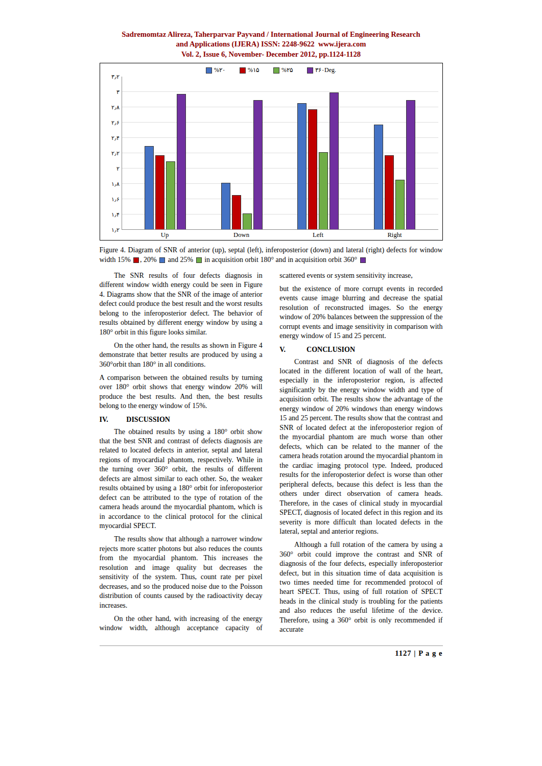Sadremomtaz Alireza, Taherparvar Payvand / International Journal of Engineering Research
and Applications (IJERA) ISSN: 2248-9622 www.ijera.com
Vol. 2, Issue 6, November- December 2012, pp.1124-1128
%۲۰ %۱۵ %۲۵ ۳۶۰Deg.
۳٫۲
۳
۲٫۸
۲٫۶
۲٫۴
۲٫۲
۲
۱٫۸
۱٫۶
۱٫۴
۱٫۲
Up Down Left Right
Figure 4. Diagram of SNR of anterior (up), septal (left), inferoposterior (down) and lateral (right) defects for window width 15% , 20% and 25% in acquisition orbit 180° and in acquisition orbit 360°
The SNR results of four defects diagnosis in different window width energy could be seen in Figure 4. Diagrams show that the SNR of the image of anterior defect could produce the best result and the worst results belong to the inferoposterior defect. The behavior of results obtained by different energy window by using a 180° orbit in this figure looks similar.
On the other hand, the results as shown in Figure 4 demonstrate that better results are produced by using a 360°orbit than 180° in all conditions.
A comparison between the obtained results by turning over 180° orbit shows that energy window 20% will produce the best results. And then, the best results belong to the energy window of 15%.
IV. DISCUSSION
The obtained results by using a 180° orbit show that the best SNR and contrast of defects diagnosis are related to located defects in anterior, septal and lateral regions of myocardial phantom, respectively. While in the turning over 360° orbit, the results of different defects are almost similar to each other. So, the weaker results obtained by using a 180° orbit for inferoposterior defect can be attributed to the type of rotation of the camera heads around the myocardial phantom, which is in accordance to the clinical protocol for the clinical myocardial SPECT.
The results show that although a narrower window rejects more scatter photons but also reduces the counts from the myocardial phantom. This increases the resolution and image quality but decreases the sensitivity of the system. Thus, count rate per pixel decreases, and so the produced noise due to the Poisson distribution of counts caused by the radioactivity decay increases.
On the other hand, with increasing of the energy window width, although acceptance capacity of scattered events or system sensitivity increase,
but the existence of more corrupt events in recorded events cause image blurring and decrease the spatial resolution of reconstructed images. So the energy window of 20% balances between the suppression of the corrupt events and image sensitivity in comparison with energy window of 15 and 25 percent.
V. CONCLUSION
Contrast and SNR of diagnosis of the defects located in the different location of wall of the heart, especially in the inferoposterior region, is affected significantly by the energy window width and type of acquisition orbit. The results show the advantage of the energy window of 20% windows than energy windows 15 and 25 percent. The results show that the contrast and SNR of located defect at the inferoposterior region of the myocardial phantom are much worse than other defects, which can be related to the manner of the camera heads rotation around the myocardial phantom in the cardiac imaging protocol type. Indeed, produced results for the inferoposterior defect is worse than other peripheral defects, because this defect is less than the others under direct observation of camera heads. Therefore, in the cases of clinical study in myocardial SPECT, diagnosis of located defect in this region and its severity is more difficult than located defects in the lateral, septal and anterior regions.
Although a full rotation of the camera by using a 360° orbit could improve the contrast and SNR of diagnosis of the four defects, especially inferoposterior defect, but in this situation time of data acquisition is two times needed time for recommended protocol of heart SPECT. Thus, using of full rotation of SPECT heads in the clinical study is troubling for the patients and also reduces the useful lifetime of the device. Therefore, using a 360° orbit is only recommended if accurate
1127 | P a g e